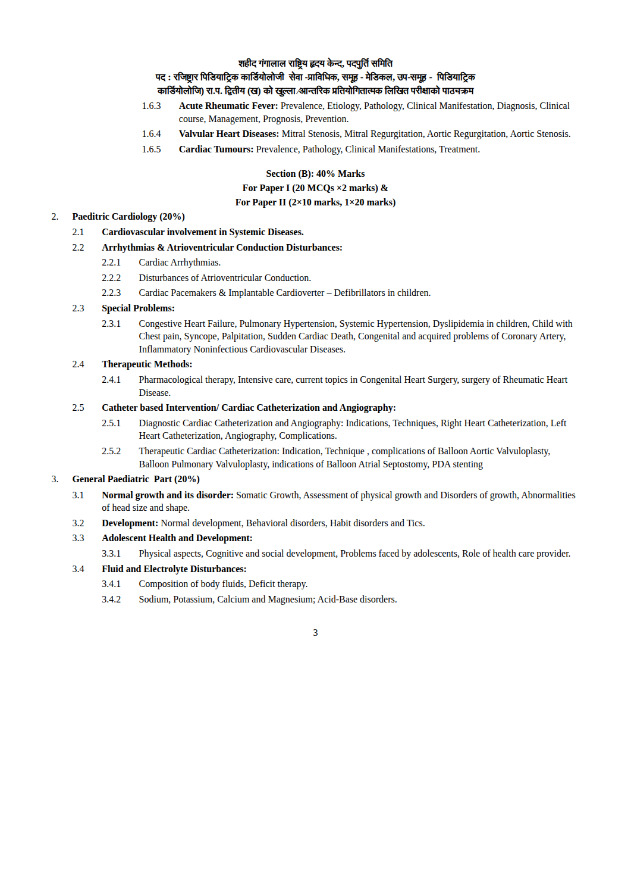शहीद गंगालाल राष्ट्रिय हृदय केन्द, पदपुर्ति समिति
पद : रजिष्ट्रार पिडियाट्रिक कार्डियोलोजी सेवा -प्राविधिक, समूह - मेडिकल, उप-समूह - पिडियाट्रिक
कार्डियोलोजि) रा.प. द्वितीय (ख) को खुल्ला ⁄आन्तरिक प्रतियोगितात्मक लिखित परीक्षाको पाठ्यक्रम
1.6.3 Acute Rheumatic Fever: Prevalence, Etiology, Pathology, Clinical Manifestation, Diagnosis, Clinical course, Management, Prognosis, Prevention.
1.6.4 Valvular Heart Diseases: Mitral Stenosis, Mitral Regurgitation, Aortic Regurgitation, Aortic Stenosis.
1.6.5 Cardiac Tumours: Prevalence, Pathology, Clinical Manifestations, Treatment.
Section (B): 40% Marks
For Paper I (20 MCQs ×2 marks) &
For Paper II (2×10 marks, 1×20 marks)
2. Paeditric Cardiology (20%)
2.1 Cardiovascular involvement in Systemic Diseases.
2.2 Arrhythmias & Atrioventricular Conduction Disturbances:
2.2.1 Cardiac Arrhythmias.
2.2.2 Disturbances of Atrioventricular Conduction.
2.2.3 Cardiac Pacemakers & Implantable Cardioverter – Defibrillators in children.
2.3 Special Problems:
2.3.1 Congestive Heart Failure, Pulmonary Hypertension, Systemic Hypertension, Dyslipidemia in children, Child with Chest pain, Syncope, Palpitation, Sudden Cardiac Death, Congenital and acquired problems of Coronary Artery, Inflammatory Noninfectious Cardiovascular Diseases.
2.4 Therapeutic Methods:
2.4.1 Pharmacological therapy, Intensive care, current topics in Congenital Heart Surgery, surgery of Rheumatic Heart Disease.
2.5 Catheter based Intervention/ Cardiac Catheterization and Angiography:
2.5.1 Diagnostic Cardiac Catheterization and Angiography: Indications, Techniques, Right Heart Catheterization, Left Heart Catheterization, Angiography, Complications.
2.5.2 Therapeutic Cardiac Catheterization: Indication, Technique , complications of Balloon Aortic Valvuloplasty, Balloon Pulmonary Valvuloplasty, indications of Balloon Atrial Septostomy, PDA stenting
3. General Paediatric Part (20%)
3.1 Normal growth and its disorder: Somatic Growth, Assessment of physical growth and Disorders of growth, Abnormalities of head size and shape.
3.2 Development: Normal development, Behavioral disorders, Habit disorders and Tics.
3.3 Adolescent Health and Development:
3.3.1 Physical aspects, Cognitive and social development, Problems faced by adolescents, Role of health care provider.
3.4 Fluid and Electrolyte Disturbances:
3.4.1 Composition of body fluids, Deficit therapy.
3.4.2 Sodium, Potassium, Calcium and Magnesium; Acid-Base disorders.
3